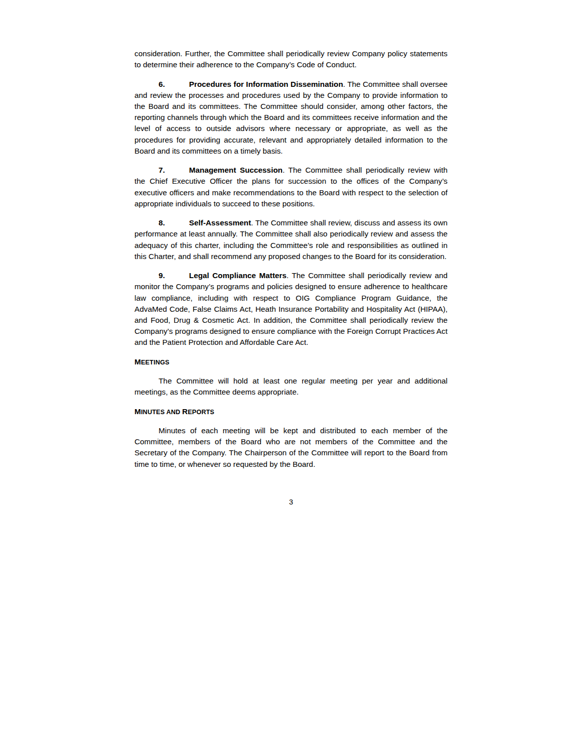consideration. Further, the Committee shall periodically review Company policy statements to determine their adherence to the Company’s Code of Conduct.
6. Procedures for Information Dissemination. The Committee shall oversee and review the processes and procedures used by the Company to provide information to the Board and its committees. The Committee should consider, among other factors, the reporting channels through which the Board and its committees receive information and the level of access to outside advisors where necessary or appropriate, as well as the procedures for providing accurate, relevant and appropriately detailed information to the Board and its committees on a timely basis.
7. Management Succession. The Committee shall periodically review with the Chief Executive Officer the plans for succession to the offices of the Company’s executive officers and make recommendations to the Board with respect to the selection of appropriate individuals to succeed to these positions.
8. Self-Assessment. The Committee shall review, discuss and assess its own performance at least annually. The Committee shall also periodically review and assess the adequacy of this charter, including the Committee’s role and responsibilities as outlined in this Charter, and shall recommend any proposed changes to the Board for its consideration.
9. Legal Compliance Matters. The Committee shall periodically review and monitor the Company’s programs and policies designed to ensure adherence to healthcare law compliance, including with respect to OIG Compliance Program Guidance, the AdvaMed Code, False Claims Act, Heath Insurance Portability and Hospitality Act (HIPAA), and Food, Drug & Cosmetic Act. In addition, the Committee shall periodically review the Company’s programs designed to ensure compliance with the Foreign Corrupt Practices Act and the Patient Protection and Affordable Care Act.
MEETINGS
The Committee will hold at least one regular meeting per year and additional meetings, as the Committee deems appropriate.
MINUTES AND REPORTS
Minutes of each meeting will be kept and distributed to each member of the Committee, members of the Board who are not members of the Committee and the Secretary of the Company. The Chairperson of the Committee will report to the Board from time to time, or whenever so requested by the Board.
3